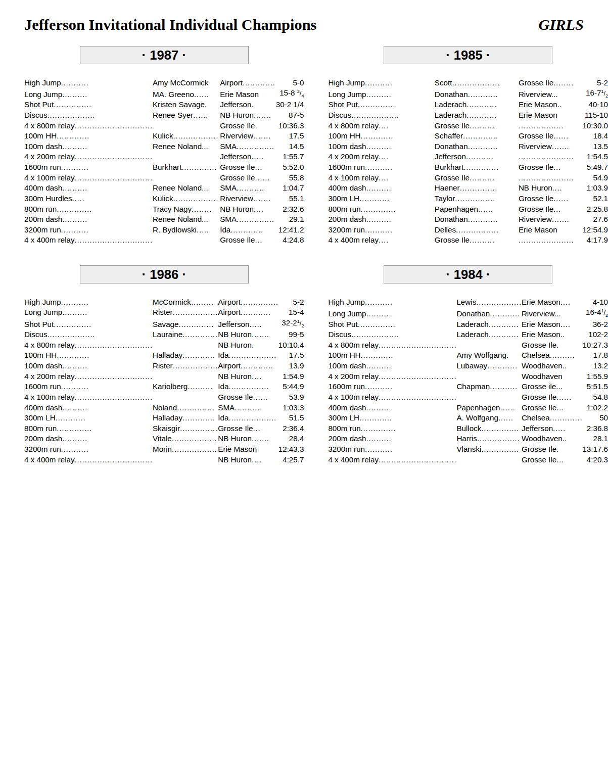Jefferson Invitational Individual Champions
GIRLS
· 1987 ·
| High Jump ........... | Amy McCormick | Airport ............. | 5-0 |
| Long Jump .......... | MA. Greeno ...... | Erie Mason | 15-8 3 / 4 |
| Shot Put ............... | Kristen Savage. | Jefferson. | 30-2 1/4 |
| Discus ................... | Renee Syer ...... | NB Huron ....... | 87-5 |
| 4 x 800m relay ............................... | | Grosse Ile. | 10:36.3 |
| 100m HH ............. | Kulick .................. | Riverview ....... | 17.5 |
| 100m dash .......... | Renee Noland... | SMA ............... | 14.5 |
| 4 x 200m relay ............................... | | Jefferson ..... | 1:55.7 |
| 1600m run ........... | Burkhart .............. | Grosse Ile ... | 5:52.0 |
| 4 x 100m relay ............................... | | Grosse Ile ...... | 55.8 |
| 400m dash .......... | Renee Noland... | SMA ........... | 1:04.7 |
| 300m Hurdles ..... | Kulick .................. | Riverview ....... | 55.1 |
| 800m run .............. | Tracy Nagy ........ | NB Huron .... | 2:32.6 |
| 200m dash .......... | Renee Noland... | SMA ............... | 29.1 |
| 3200m run ........... | R. Bydlowski ..... | Ida ............. | 12:41.2 |
| 4 x 400m relay ............................... | | Grosse Ile ... | 4:24.8 |
· 1985 ·
| High Jump ........... | Scott ................... | Grosse Ile ........ | 5-2 |
| Long Jump .......... | Donathan ............ | Riverview... | 16-7 1 / 2 |
| Shot Put ............... | Laderach ............ | Erie Mason.. | 40-10 |
| Discus ................... | Laderach ............ | Erie Mason | 115-10 |
| 4 x 800m relay .... | Grosse Ile .......... | .................. | 10:30.0 |
| 100m HH ............. | Schaffer .............. | Grosse Ile ...... | 18.4 |
| 100m dash .......... | Donathan ............ | Riverview ....... | 13.5 |
| 4 x 200m relay .... | Jefferson ........... | ...................... | 1:54.5 |
| 1600m run ........... | Burkhart .............. | Grosse Ile ... | 5:49.7 |
| 4 x 100m relay .... | Grosse Ile .......... | ...................... | 54.9 |
| 400m dash .......... | Haener ............... | NB Huron .... | 1:03.9 |
| 300m LH ............ | Taylor ................ | Grosse Ile ...... | 52.1 |
| 800m run .............. | Papenhagen ...... | Grosse Ile ... | 2:25.8 |
| 200m dash .......... | Donathan ............ | Riverview ....... | 27.6 |
| 3200m run ........... | Delles ................. | Erie Mason | 12:54.9 |
| 4 x 400m relay .... | Grosse Ile .......... | ...................... | 4:17.9 |
· 1986 ·
| High Jump ........... | McCormick ......... | Airport ............... | 5-2 |
| Long Jump .......... | Rister .................. | Airport ............ | 15-4 |
| Shot Put ............... | Savage .............. | Jefferson ..... | 32-2 1 / 2 |
| Discus ................... | Lauraine .............. | NB Huron ....... | 99-5 |
| 4 x 800m relay ............................... | | NB Huron. | 10:10.4 |
| 100m HH ............. | Halladay ............. | Ida ................... | 17.5 |
| 100m dash .......... | Rister .................. | Airport ............. | 13.9 |
| 4 x 200m relay ............................... | | NB Huron .... | 1:54.9 |
| 1600m run ........... | Kariolberg .......... | Ida ................ | 5:44.9 |
| 4 x 100m relay ............................... | | Grosse Ile ...... | 53.9 |
| 400m dash .......... | Noland ............... | SMA ........... | 1:03.3 |
| 300m LH ............ | Halladay ............. | Ida ................... | 51.5 |
| 800m run .............. | Skaisgir ............... | Grosse Ile ... | 2:36.4 |
| 200m dash .......... | Vitale .................. | NB Huron ....... | 28.4 |
| 3200m run ........... | Morin .................. | Erie Mason | 12:43.3 |
| 4 x 400m relay ............................... | | NB Huron .... | 4:25.7 |
· 1984 ·
| High Jump ........... | Lewis .................. | Erie Mason .... | 4-10 |
| Long Jump .......... | Donathan ............ | Riverview... | 16-4 1 / 2 |
| Shot Put ............... | Laderach ............ | Erie Mason .... | 36-2 |
| Discus ................... | Laderach ............ | Erie Mason.. | 102-2 |
| 4 x 800m relay ............................... | | Grosse Ile. | 10:27.3 |
| 100m HH ............. | Amy Wolfgang. | Chelsea .......... | 17.8 |
| 100m dash .......... | Lubaway ............ | Woodhaven.. | 13.2 |
| 4 x 200m relay ............................... | | Woodhaven | 1:55.9 |
| 1600m run ........... | Chapman ........... | Grosse ile... | 5:51.5 |
| 4 x 100m relay ............................... | | Grosse Ile ...... | 54.8 |
| 400m dash .......... | Papenhagen ...... | Grosse Ile ... | 1:02.2 |
| 300m LH ............. | A. Wolfgang ...... | Chelsea ............. | 50 |
| 800m run .............. | Bullock ............... | Jefferson ..... | 2:36.8 |
| 200m dash .......... | Harris ................. | Woodhaven.. | 28.1 |
| 3200m run ........... | Vlanski ............... | Grosse Ile. | 13:17.6 |
| 4 x 400m relay ............................... | | Grosse Ile ... | 4:20.3 |